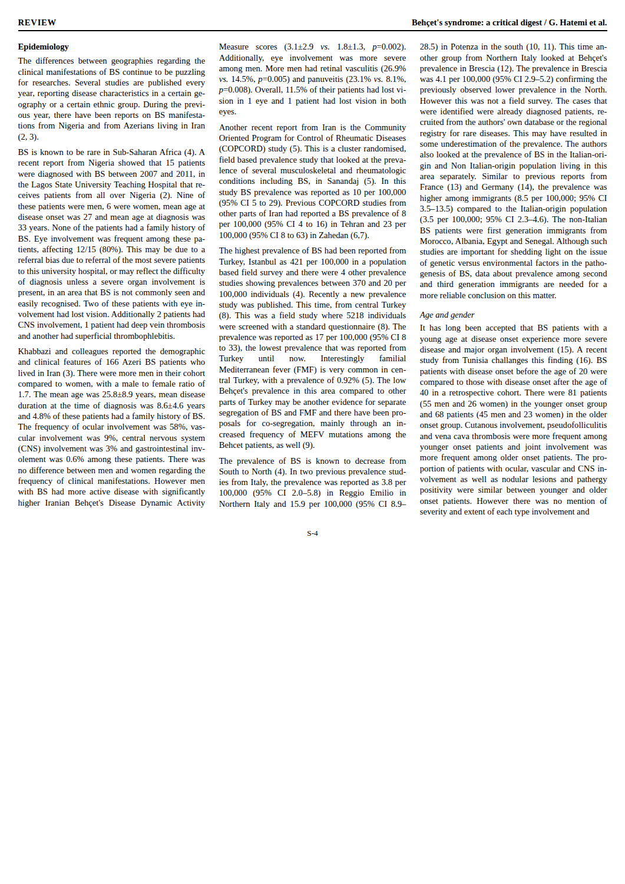REVIEW Behçet's syndrome: a critical digest / G. Hatemi et al.
Epidemiology
The differences between geographies regarding the clinical manifestations of BS continue to be puzzling for researches. Several studies are published every year, reporting disease characteristics in a certain geography or a certain ethnic group. During the previous year, there have been reports on BS manifestations from Nigeria and from Azerians living in Iran (2, 3).
BS is known to be rare in Sub-Saharan Africa (4). A recent report from Nigeria showed that 15 patients were diagnosed with BS between 2007 and 2011, in the Lagos State University Teaching Hospital that receives patients from all over Nigeria (2). Nine of these patients were men, 6 were women, mean age at disease onset was 27 and mean age at diagnosis was 33 years. None of the patients had a family history of BS. Eye involvement was frequent among these patients, affecting 12/15 (80%). This may be due to a referral bias due to referral of the most severe patients to this university hospital, or may reflect the difficulty of diagnosis unless a severe organ involvement is present, in an area that BS is not commonly seen and easily recognised. Two of these patients with eye involvement had lost vision. Additionally 2 patients had CNS involvement, 1 patient had deep vein thrombosis and another had superficial thrombophlebitis.
Khabbazi and colleagues reported the demographic and clinical features of 166 Azeri BS patients who lived in Iran (3). There were more men in their cohort compared to women, with a male to female ratio of 1.7. The mean age was 25.8±8.9 years, mean disease duration at the time of diagnosis was 8.6±4.6 years and 4.8% of these patients had a family history of BS. The frequency of ocular involvement was 58%, vascular involvement was 9%, central nervous system (CNS) involvement was 3% and gastrointestinal involement was 0.6% among these patients. There was no difference between men and women regarding the frequency of clinical manifestations. However men with BS had more active disease with significantly higher Iranian Behçet's Disease Dynamic Activity Measure scores (3.1±2.9 vs. 1.8±1.3, p=0.002). Additionally, eye involvement was more severe among men. More men had retinal vasculitis (26.9% vs. 14.5%, p=0.005) and panuveitis (23.1% vs. 8.1%, p=0.008). Overall, 11.5% of their patients had lost vision in 1 eye and 1 patient had lost vision in both eyes.
Another recent report from Iran is the Community Oriented Program for Control of Rheumatic Diseases (COPCORD) study (5). This is a cluster randomised, field based prevalence study that looked at the prevalence of several musculoskeletal and rheumatologic conditions including BS, in Sanandaj (5). In this study BS prevalence was reported as 10 per 100,000 (95% CI 5 to 29). Previous COPCORD studies from other parts of Iran had reported a BS prevalence of 8 per 100,000 (95% CI 4 to 16) in Tehran and 23 per 100,000 (95% CI 8 to 63) in Zahedan (6,7).
The highest prevalence of BS had been reported from Turkey, Istanbul as 421 per 100,000 in a population based field survey and there were 4 other prevalence studies showing prevalences between 370 and 20 per 100,000 individuals (4). Recently a new prevalence study was published. This time, from central Turkey (8). This was a field study where 5218 individuals were screened with a standard questionnaire (8). The prevalence was reported as 17 per 100,000 (95% CI 8 to 33), the lowest prevalence that was reported from Turkey until now. Interestingly familial Mediterranean fever (FMF) is very common in central Turkey, with a prevalence of 0.92% (5). The low Behçet's prevalence in this area compared to other parts of Turkey may be another evidence for separate segregation of BS and FMF and there have been proposals for co-segregation, mainly through an increased frequency of MEFV mutations among the Behcet patients, as well (9).
The prevalence of BS is known to decrease from South to North (4). In two previous prevalence studies from Italy, the prevalence was reported as 3.8 per 100,000 (95% CI 2.0–5.8) in Reggio Emilio in Northern Italy and 15.9 per 100,000 (95% CI 8.9–28.5) in Potenza in the south (10, 11). This time another group from Northern Italy looked at Behçet's prevalence in Brescia (12). The prevalence in Brescia was 4.1 per 100,000 (95% CI 2.9–5.2) confirming the previously observed lower prevalence in the North. However this was not a field survey. The cases that were identified were already diagnosed patients, recruited from the authors' own database or the regional registry for rare diseases. This may have resulted in some underestimation of the prevalence. The authors also looked at the prevalence of BS in the Italian-origin and Non Italian-origin population living in this area separately. Similar to previous reports from France (13) and Germany (14), the prevalence was higher among immigrants (8.5 per 100,000; 95% CI 3.5–13.5) compared to the Italian-origin population (3.5 per 100,000; 95% CI 2.3–4.6). The non-Italian BS patients were first generation immigrants from Morocco, Albania, Egypt and Senegal. Although such studies are important for shedding light on the issue of genetic versus environmental factors in the pathogenesis of BS, data about prevalence among second and third generation immigrants are needed for a more reliable conclusion on this matter.
Age and gender
It has long been accepted that BS patients with a young age at disease onset experience more severe disease and major organ involvement (15). A recent study from Tunisia challanges this finding (16). BS patients with disease onset before the age of 20 were compared to those with disease onset after the age of 40 in a retrospective cohort. There were 81 patients (55 men and 26 women) in the younger onset group and 68 patients (45 men and 23 women) in the older onset group. Cutanous involvement, pseudofolliculitis and vena cava thrombosis were more frequent among younger onset patients and joint involvement was more frequent among older onset patients. The proportion of patients with ocular, vascular and CNS involvement as well as nodular lesions and pathergy positivity were similar between younger and older onset patients. However there was no mention of severity and extent of each type involvement and
S-4